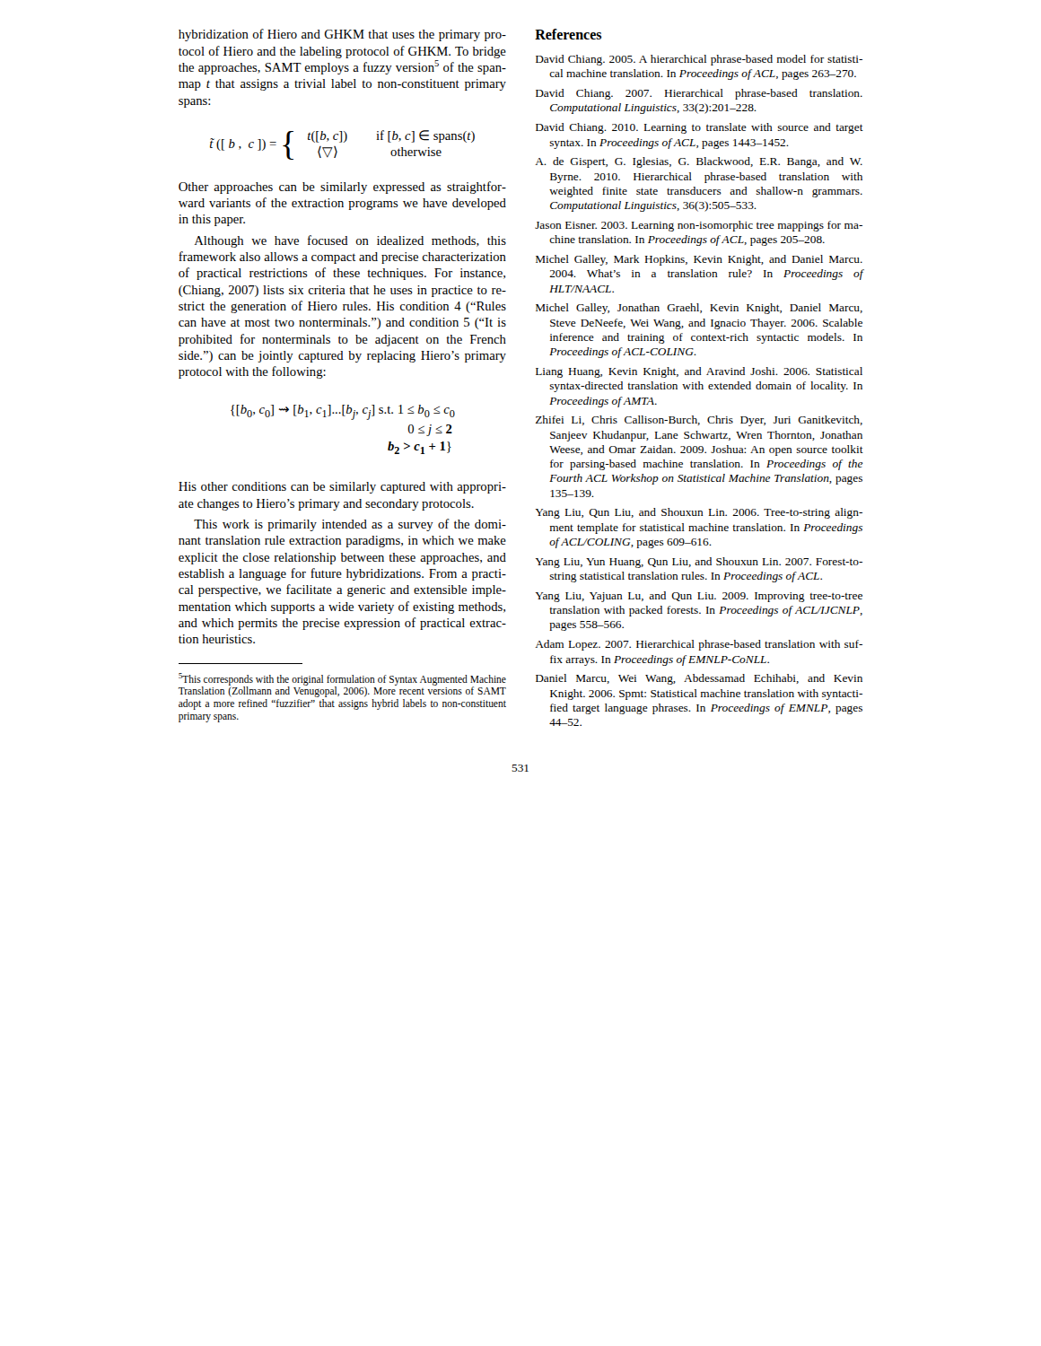hybridization of Hiero and GHKM that uses the primary protocol of Hiero and the labeling protocol of GHKM. To bridge the approaches, SAMT employs a fuzzy version5 of the spanmap t that assigns a trivial label to non-constituent primary spans:
t̃([b, c]) = {
t([b, c]) if [b, c] ∈ spans(t)
⟨▽⟩ otherwise
Other approaches can be similarly expressed as straightforward variants of the extraction programs we have developed in this paper.
Although we have focused on idealized methods, this framework also allows a compact and precise characterization of practical restrictions of these techniques. For instance, (Chiang, 2007) lists six criteria that he uses in practice to restrict the generation of Hiero rules. His condition 4 (“Rules can have at most two nonterminals.”) and condition 5 (“It is prohibited for nonterminals to be adjacent on the French side.”) can be jointly captured by replacing Hiero’s primary protocol with the following:
{[b0, c0] ⇝ [b1, c1]...[bj, cj] s.t. 1 ≤ b0 ≤ c0
0 ≤ j ≤ 2
b2 > c1 + 1}
His other conditions can be similarly captured with appropriate changes to Hiero’s primary and secondary protocols.
This work is primarily intended as a survey of the dominant translation rule extraction paradigms, in which we make explicit the close relationship between these approaches, and establish a language for future hybridizations. From a practical perspective, we facilitate a generic and extensible implementation which supports a wide variety of existing methods, and which permits the precise expression of practical extraction heuristics.
5 This corresponds with the original formulation of Syntax Augmented Machine Translation (Zollmann and Venugopal, 2006). More recent versions of SAMT adopt a more refined “fuzzifier” that assigns hybrid labels to non-constituent primary spans.
References
David Chiang. 2005. A hierarchical phrase-based model for statistical machine translation. In Proceedings of ACL, pages 263–270.
David Chiang. 2007. Hierarchical phrase-based translation. Computational Linguistics, 33(2):201–228.
David Chiang. 2010. Learning to translate with source and target syntax. In Proceedings of ACL, pages 1443–1452.
A. de Gispert, G. Iglesias, G. Blackwood, E.R. Banga, and W. Byrne. 2010. Hierarchical phrase-based translation with weighted finite state transducers and shallow-n grammars. Computational Linguistics, 36(3):505–533.
Jason Eisner. 2003. Learning non-isomorphic tree mappings for machine translation. In Proceedings of ACL, pages 205–208.
Michel Galley, Mark Hopkins, Kevin Knight, and Daniel Marcu. 2004. What’s in a translation rule? In Proceedings of HLT/NAACL.
Michel Galley, Jonathan Graehl, Kevin Knight, Daniel Marcu, Steve DeNeefe, Wei Wang, and Ignacio Thayer. 2006. Scalable inference and training of context-rich syntactic models. In Proceedings of ACL-COLING.
Liang Huang, Kevin Knight, and Aravind Joshi. 2006. Statistical syntax-directed translation with extended domain of locality. In Proceedings of AMTA.
Zhifei Li, Chris Callison-Burch, Chris Dyer, Juri Ganitkevitch, Sanjeev Khudanpur, Lane Schwartz, Wren Thornton, Jonathan Weese, and Omar Zaidan. 2009. Joshua: An open source toolkit for parsing-based machine translation. In Proceedings of the Fourth ACL Workshop on Statistical Machine Translation, pages 135–139.
Yang Liu, Qun Liu, and Shouxun Lin. 2006. Tree-to-string alignment template for statistical machine translation. In Proceedings of ACL/COLING, pages 609–616.
Yang Liu, Yun Huang, Qun Liu, and Shouxun Lin. 2007. Forest-to-string statistical translation rules. In Proceedings of ACL.
Yang Liu, Yajuan Lu, and Qun Liu. 2009. Improving tree-to-tree translation with packed forests. In Proceedings of ACL/IJCNLP, pages 558–566.
Adam Lopez. 2007. Hierarchical phrase-based translation with suffix arrays. In Proceedings of EMNLP-CoNLL.
Daniel Marcu, Wei Wang, Abdessamad Echihabi, and Kevin Knight. 2006. Spmt: Statistical machine translation with syntactified target language phrases. In Proceedings of EMNLP, pages 44–52.
531